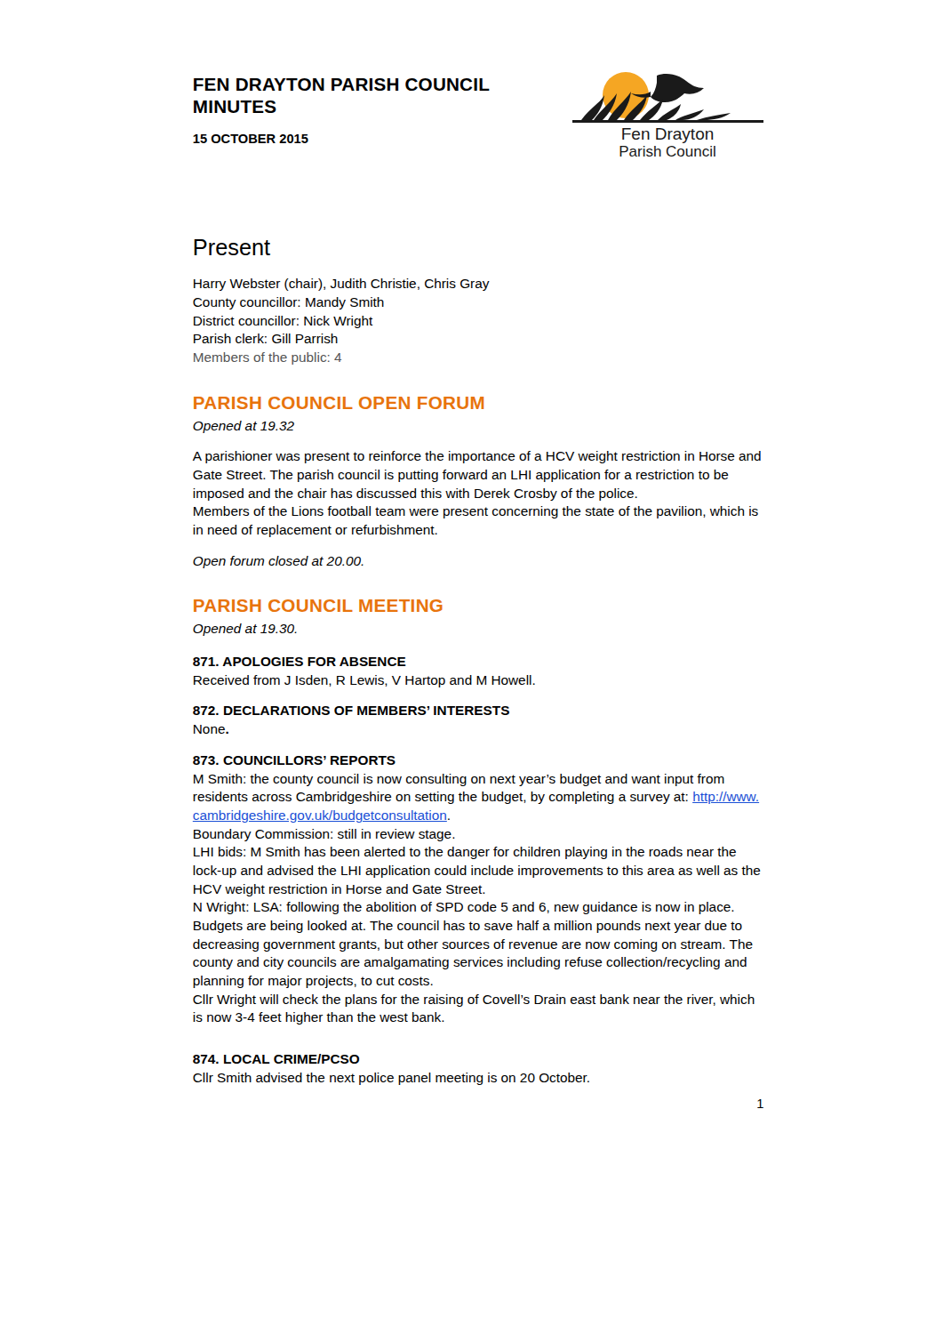FEN DRAYTON PARISH COUNCIL MINUTES
15 OCTOBER 2015
Fen Drayton Parish Council
Present
Harry Webster (chair), Judith Christie, Chris Gray
County councillor: Mandy Smith
District councillor: Nick Wright
Parish clerk: Gill Parrish
Members of the public: 4
PARISH COUNCIL OPEN FORUM
Opened at 19.32
A parishioner was present to reinforce the importance of a HCV weight restriction in Horse and Gate Street. The parish council is putting forward an LHI application for a restriction to be imposed and the chair has discussed this with Derek Crosby of the police.
Members of the Lions football team were present concerning the state of the pavilion, which is in need of replacement or refurbishment.
Open forum closed at 20.00.
PARISH COUNCIL MEETING
Opened at 19.30.
871. APOLOGIES FOR ABSENCE
Received from J Isden, R Lewis, V Hartop and M Howell.
872. DECLARATIONS OF MEMBERS’ INTERESTS
None.
873. COUNCILLORS’ REPORTS
M Smith: the county council is now consulting on next year’s budget and want input from residents across Cambridgeshire on setting the budget, by completing a survey at: http://www.cambridgeshire.gov.uk/budgetconsultation.
Boundary Commission: still in review stage.
LHI bids: M Smith has been alerted to the danger for children playing in the roads near the lock-up and advised the LHI application could include improvements to this area as well as the HCV weight restriction in Horse and Gate Street.
N Wright: LSA: following the abolition of SPD code 5 and 6, new guidance is now in place. Budgets are being looked at. The council has to save half a million pounds next year due to decreasing government grants, but other sources of revenue are now coming on stream. The county and city councils are amalgamating services including refuse collection/recycling and planning for major projects, to cut costs.
Cllr Wright will check the plans for the raising of Covell’s Drain east bank near the river, which is now 3-4 feet higher than the west bank.
874. LOCAL CRIME/PCSO
Cllr Smith advised the next police panel meeting is on 20 October.
1